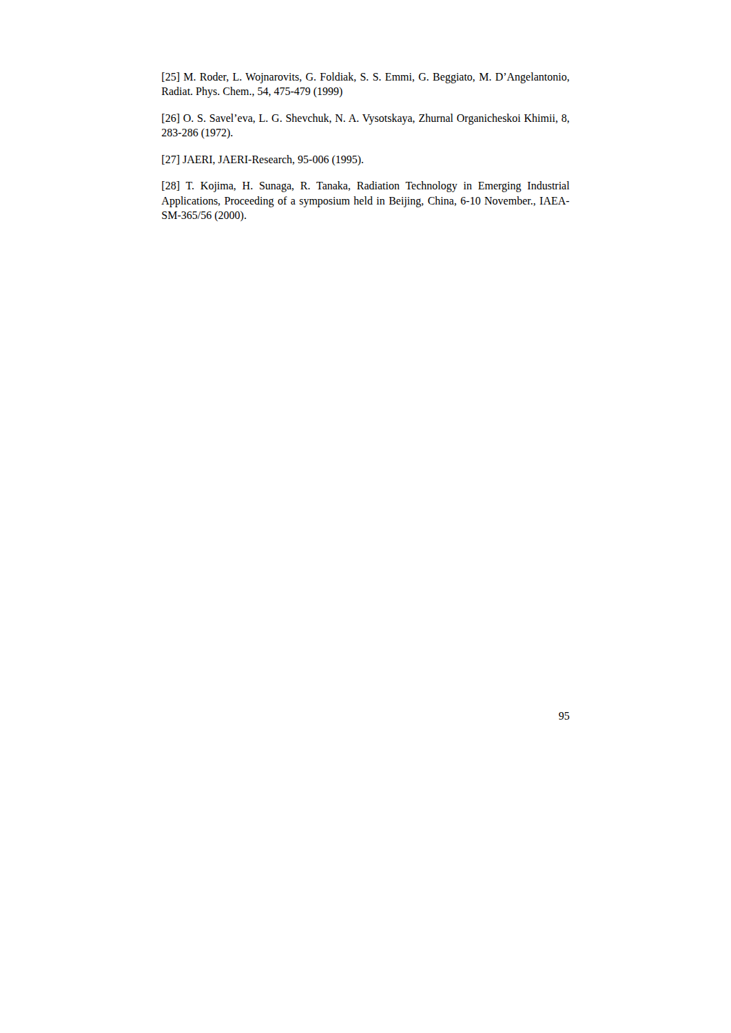[25] M. Roder, L. Wojnarovits, G. Foldiak, S. S. Emmi, G. Beggiato, M. D’Angelantonio, Radiat. Phys. Chem., 54, 475-479 (1999)
[26] O. S. Savel’eva, L. G. Shevchuk, N. A. Vysotskaya, Zhurnal Organicheskoi Khimii, 8, 283-286 (1972).
[27] JAERI, JAERI-Research, 95-006 (1995).
[28] T. Kojima, H. Sunaga, R. Tanaka, Radiation Technology in Emerging Industrial Applications, Proceeding of a symposium held in Beijing, China, 6-10 November., IAEA-SM-365/56 (2000).
95